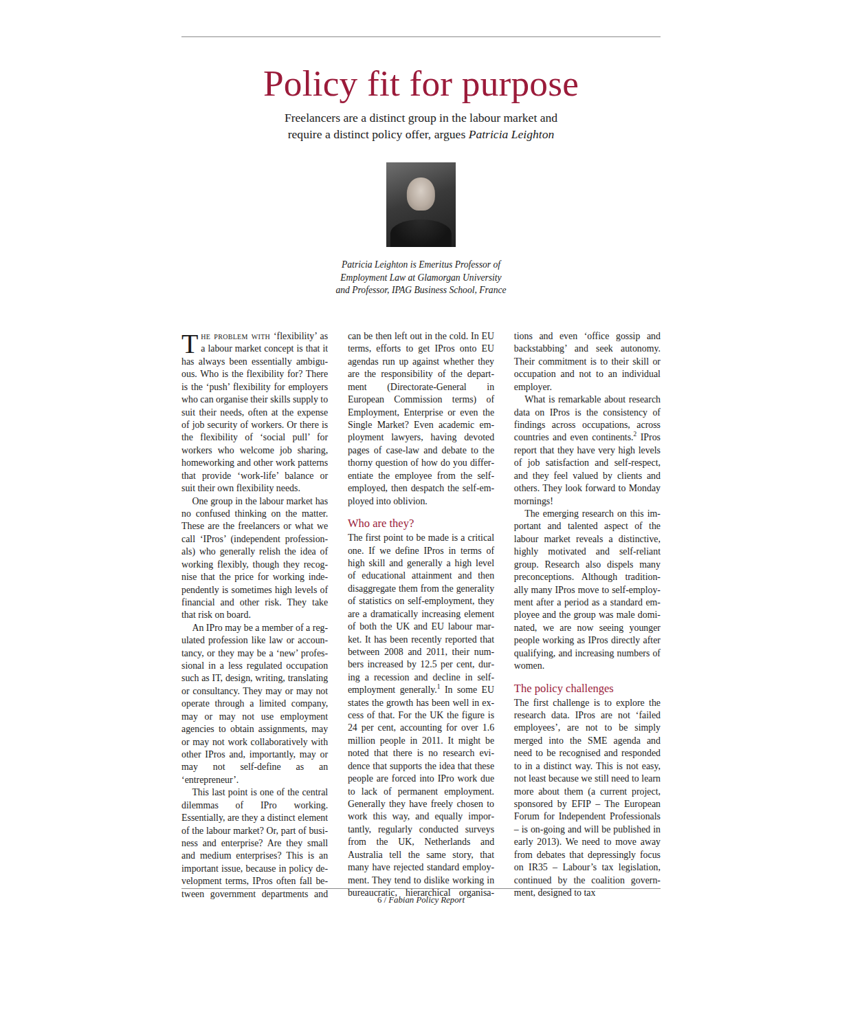Policy fit for purpose
Freelancers are a distinct group in the labour market and
require a distinct policy offer, argues Patricia Leighton
Patricia Leighton is Emeritus Professor of
Employment Law at Glamorgan University
and Professor, IPAG Business School, France
The problem with ‘flexibility’ as a labour market concept is that it has always been essentially ambiguous. Who is the flexibility for? There is the ‘push’ flexibility for employers who can organise their skills supply to suit their needs, often at the expense of job security of workers. Or there is the flexibility of ‘social pull’ for workers who welcome job sharing, homeworking and other work patterns that provide ‘work-life’ balance or suit their own flexibility needs.
One group in the labour market has no confused thinking on the matter. These are the freelancers or what we call ‘IPros’ (independent professionals) who generally relish the idea of working flexibly, though they recognise that the price for working independently is sometimes high levels of financial and other risk. They take that risk on board.
An IPro may be a member of a regulated profession like law or accountancy, or they may be a ‘new’ professional in a less regulated occupation such as IT, design, writing, translating or consultancy. They may or may not operate through a limited company, may or may not use employment agencies to obtain assignments, may or may not work collaboratively with other IPros and, importantly, may or may not self-define as an ‘entrepreneur’.
This last point is one of the central dilemmas of IPro working. Essentially, are they a distinct element of the labour market? Or, part of business and enterprise? Are they small and medium enterprises? This is an important issue, because in policy development terms, IPros often fall between government departments and can be then left out in the cold. In EU terms, efforts to get IPros onto EU agendas run up against whether they are the responsibility of the department (Directorate-General in European Commission terms) of Employment, Enterprise or even the Single Market? Even academic employment lawyers, having devoted pages of case-law and debate to the thorny question of how do you differentiate the employee from the self-employed, then despatch the self-employed into oblivion.
Who are they?
The first point to be made is a critical one. If we define IPros in terms of high skill and generally a high level of educational attainment and then disaggregate them from the generality of statistics on self-employment, they are a dramatically increasing element of both the UK and EU labour market. It has been recently reported that between 2008 and 2011, their numbers increased by 12.5 per cent, during a recession and decline in self-employment generally.1 In some EU states the growth has been well in excess of that. For the UK the figure is 24 per cent, accounting for over 1.6 million people in 2011. It might be noted that there is no research evidence that supports the idea that these people are forced into IPro work due to lack of permanent employment. Generally they have freely chosen to work this way, and equally importantly, regularly conducted surveys from the UK, Netherlands and Australia tell the same story, that many have rejected standard employment. They tend to dislike working in bureaucratic, hierarchical organisations and even ‘office gossip and backstabbing’ and seek autonomy. Their commitment is to their skill or occupation and not to an individual employer.
What is remarkable about research data on IPros is the consistency of findings across occupations, across countries and even continents.2 IPros report that they have very high levels of job satisfaction and self-respect, and they feel valued by clients and others. They look forward to Monday mornings!
The emerging research on this important and talented aspect of the labour market reveals a distinctive, highly motivated and self-reliant group. Research also dispels many preconceptions. Although traditionally many IPros move to self-employment after a period as a standard employee and the group was male dominated, we are now seeing younger people working as IPros directly after qualifying, and increasing numbers of women.
The policy challenges
The first challenge is to explore the research data. IPros are not ‘failed employees’, are not to be simply merged into the SME agenda and need to be recognised and responded to in a distinct way. This is not easy, not least because we still need to learn more about them (a current project, sponsored by EFIP – The European Forum for Independent Professionals – is on-going and will be published in early 2013). We need to move away from debates that depressingly focus on IR35 – Labour’s tax legislation, continued by the coalition government, designed to tax
6 / Fabian Policy Report